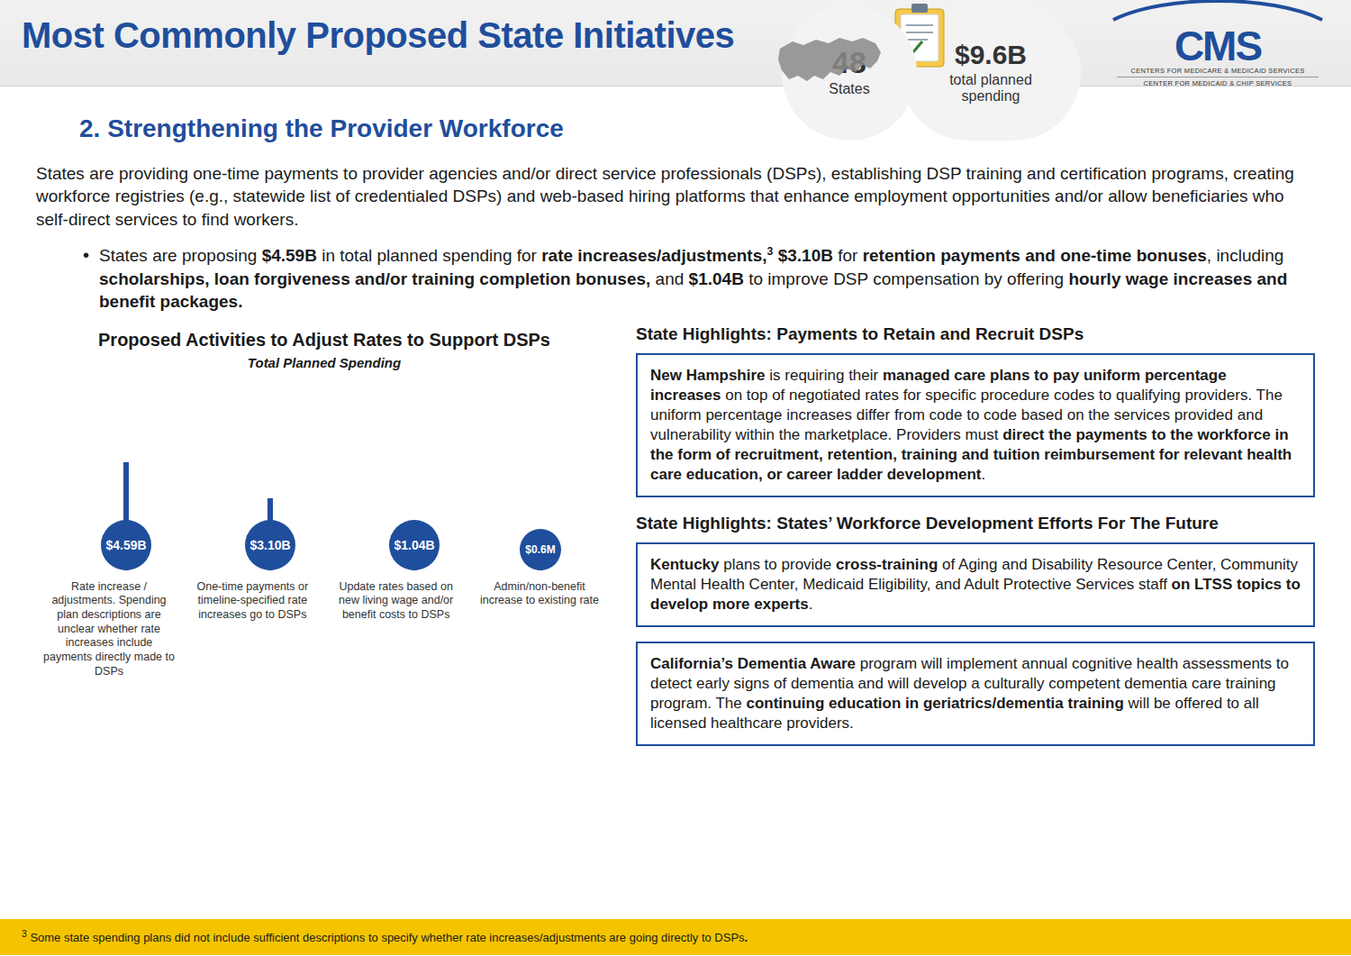Most Commonly Proposed State Initiatives
48 States
$9.6B total planned
spending
CMS
Centers for Medicare & Medicaid Services Center for Medicaid & CHIP Services
2. Strengthening the Provider Workforce
States are providing one-time payments to provider agencies and/or direct service professionals (DSPs), establishing DSP training and certification programs, creating workforce registries (e.g., statewide list of credentialed DSPs) and web-based hiring platforms that enhance employment opportunities and/or allow beneficiaries who self-direct services to find workers.
States are proposing $4.59B in total planned spending for rate increases/adjustments,3 $3.10B for retention payments and one-time bonuses, including scholarships, loan forgiveness and/or training completion bonuses, and $1.04B to improve DSP compensation by offering hourly wage increases and benefit packages.
Proposed Activities to Adjust Rates to Support DSPs
Total Planned Spending
$4.59B
$3.10B
$1.04B
$0.6M
Rate increase / adjustments. Spending plan descriptions are unclear whether rate increases include payments directly made to DSPs
One-time payments or timeline-specified rate increases go to DSPs
Update rates based on new living wage and/or benefit costs to DSPs
Admin/non-benefit increase to existing rate
State Highlights: Payments to Retain and Recruit DSPs
New Hampshire is requiring their managed care plans to pay uniform percentage increases on top of negotiated rates for specific procedure codes to qualifying providers. The uniform percentage increases differ from code to code based on the services provided and vulnerability within the marketplace. Providers must direct the payments to the workforce in the form of recruitment, retention, training and tuition reimbursement for relevant health care education, or career ladder development.
State Highlights: States’ Workforce Development Efforts For The Future
Kentucky plans to provide cross-training of Aging and Disability Resource Center, Community Mental Health Center, Medicaid Eligibility, and Adult Protective Services staff on LTSS topics to develop more experts.
California’s Dementia Aware program will implement annual cognitive health assessments to detect early signs of dementia and will develop a culturally competent dementia care training program. The continuing education in geriatrics/dementia training will be offered to all licensed healthcare providers.
3 Some state spending plans did not include sufficient descriptions to specify whether rate increases/adjustments are going directly to DSPs.